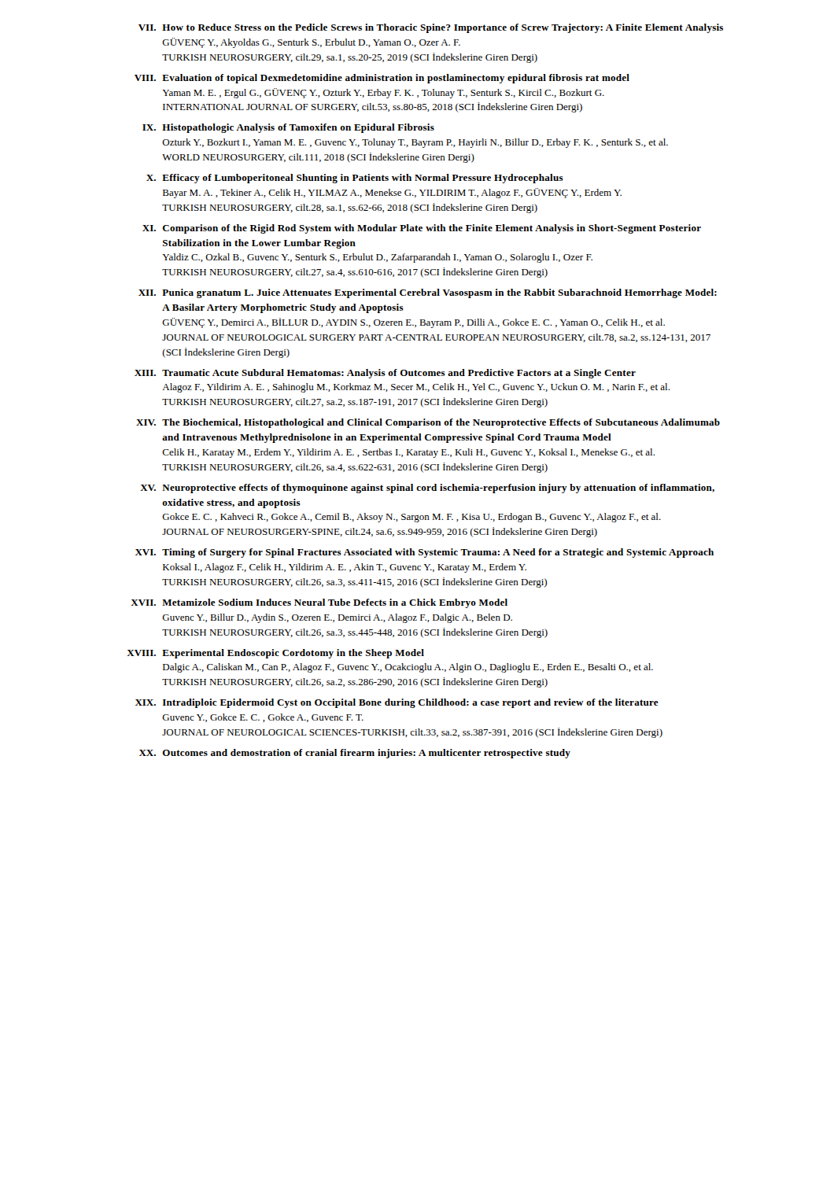VII. How to Reduce Stress on the Pedicle Screws in Thoracic Spine? Importance of Screw Trajectory: A Finite Element Analysis GÜVENÇ Y., Akyoldas G., Senturk S., Erbulut D., Yaman O., Ozer A. F. TURKISH NEUROSURGERY, cilt.29, sa.1, ss.20-25, 2019 (SCI İndekslerine Giren Dergi)
VIII. Evaluation of topical Dexmedetomidine administration in postlaminectomy epidural fibrosis rat model Yaman M. E. , Ergul G., GÜVENÇ Y., Ozturk Y., Erbay F. K. , Tolunay T., Senturk S., Kircil C., Bozkurt G. INTERNATIONAL JOURNAL OF SURGERY, cilt.53, ss.80-85, 2018 (SCI İndekslerine Giren Dergi)
IX. Histopathologic Analysis of Tamoxifen on Epidural Fibrosis Ozturk Y., Bozkurt I., Yaman M. E. , Guvenc Y., Tolunay T., Bayram P., Hayirli N., Billur D., Erbay F. K. , Senturk S., et al. WORLD NEUROSURGERY, cilt.111, 2018 (SCI İndekslerine Giren Dergi)
X. Efficacy of Lumboperitoneal Shunting in Patients with Normal Pressure Hydrocephalus Bayar M. A. , Tekiner A., Celik H., YILMAZ A., Menekse G., YILDIRIM T., Alagoz F., GÜVENÇ Y., Erdem Y. TURKISH NEUROSURGERY, cilt.28, sa.1, ss.62-66, 2018 (SCI İndekslerine Giren Dergi)
XI. Comparison of the Rigid Rod System with Modular Plate with the Finite Element Analysis in Short-Segment Posterior Stabilization in the Lower Lumbar Region Yaldiz C., Ozkal B., Guvenc Y., Senturk S., Erbulut D., Zafarparandah I., Yaman O., Solaroglu I., Ozer F. TURKISH NEUROSURGERY, cilt.27, sa.4, ss.610-616, 2017 (SCI İndekslerine Giren Dergi)
XII. Punica granatum L. Juice Attenuates Experimental Cerebral Vasospasm in the Rabbit Subarachnoid Hemorrhage Model: A Basilar Artery Morphometric Study and Apoptosis GÜVENÇ Y., Demirci A., BİLLUR D., AYDIN S., Ozeren E., Bayram P., Dilli A., Gokce E. C. , Yaman O., Celik H., et al. JOURNAL OF NEUROLOGICAL SURGERY PART A-CENTRAL EUROPEAN NEUROSURGERY, cilt.78, sa.2, ss.124-131, 2017 (SCI İndekslerine Giren Dergi)
XIII. Traumatic Acute Subdural Hematomas: Analysis of Outcomes and Predictive Factors at a Single Center Alagoz F., Yildirim A. E. , Sahinoglu M., Korkmaz M., Secer M., Celik H., Yel C., Guvenc Y., Uckun O. M. , Narin F., et al. TURKISH NEUROSURGERY, cilt.27, sa.2, ss.187-191, 2017 (SCI İndekslerine Giren Dergi)
XIV. The Biochemical, Histopathological and Clinical Comparison of the Neuroprotective Effects of Subcutaneous Adalimumab and Intravenous Methylprednisolone in an Experimental Compressive Spinal Cord Trauma Model Celik H., Karatay M., Erdem Y., Yildirim A. E. , Sertbas I., Karatay E., Kuli H., Guvenc Y., Koksal I., Menekse G., et al. TURKISH NEUROSURGERY, cilt.26, sa.4, ss.622-631, 2016 (SCI İndekslerine Giren Dergi)
XV. Neuroprotective effects of thymoquinone against spinal cord ischemia-reperfusion injury by attenuation of inflammation, oxidative stress, and apoptosis Gokce E. C. , Kahveci R., Gokce A., Cemil B., Aksoy N., Sargon M. F. , Kisa U., Erdogan B., Guvenc Y., Alagoz F., et al. JOURNAL OF NEUROSURGERY-SPINE, cilt.24, sa.6, ss.949-959, 2016 (SCI İndekslerine Giren Dergi)
XVI. Timing of Surgery for Spinal Fractures Associated with Systemic Trauma: A Need for a Strategic and Systemic Approach Koksal I., Alagoz F., Celik H., Yildirim A. E. , Akin T., Guvenc Y., Karatay M., Erdem Y. TURKISH NEUROSURGERY, cilt.26, sa.3, ss.411-415, 2016 (SCI İndekslerine Giren Dergi)
XVII. Metamizole Sodium Induces Neural Tube Defects in a Chick Embryo Model Guvenc Y., Billur D., Aydin S., Ozeren E., Demirci A., Alagoz F., Dalgic A., Belen D. TURKISH NEUROSURGERY, cilt.26, sa.3, ss.445-448, 2016 (SCI İndekslerine Giren Dergi)
XVIII. Experimental Endoscopic Cordotomy in the Sheep Model Dalgic A., Caliskan M., Can P., Alagoz F., Guvenc Y., Ocakcioglu A., Algin O., Daglioglu E., Erden E., Besalti O., et al. TURKISH NEUROSURGERY, cilt.26, sa.2, ss.286-290, 2016 (SCI İndekslerine Giren Dergi)
XIX. Intradiploic Epidermoid Cyst on Occipital Bone during Childhood: a case report and review of the literature Guvenc Y., Gokce E. C. , Gokce A., Guvenc F. T. JOURNAL OF NEUROLOGICAL SCIENCES-TURKISH, cilt.33, sa.2, ss.387-391, 2016 (SCI İndekslerine Giren Dergi)
XX. Outcomes and demostration of cranial firearm injuries: A multicenter retrospective study